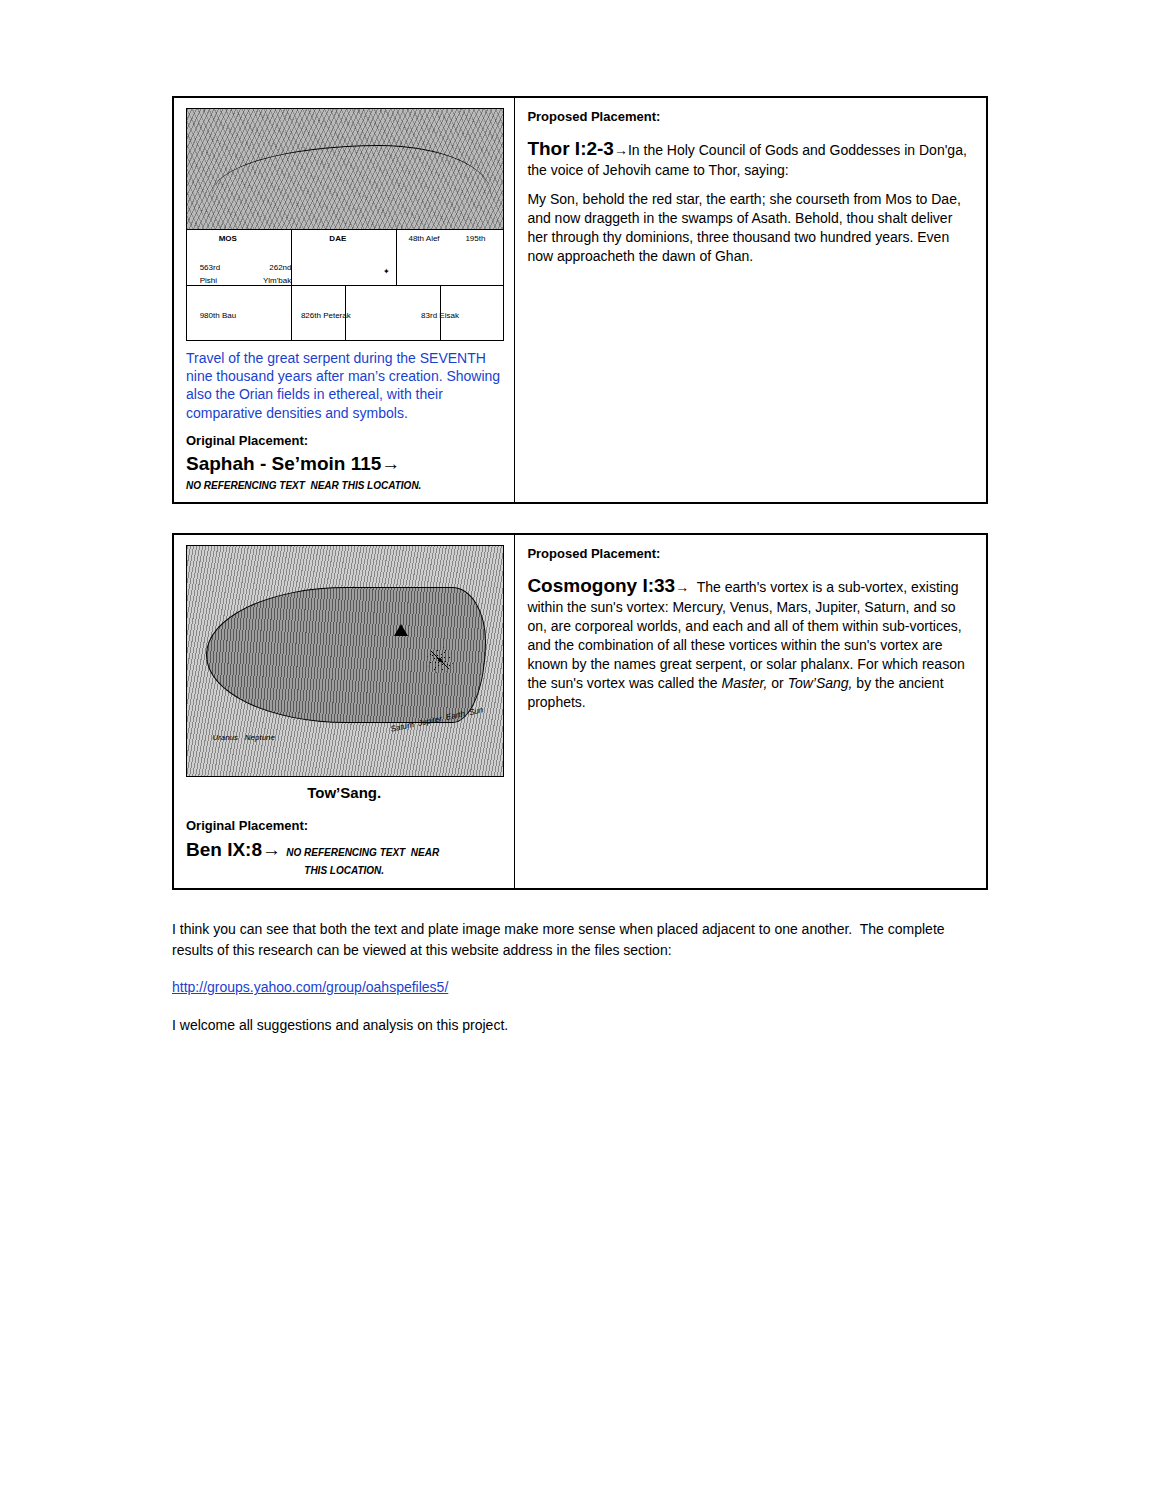| MOS DAE 48th Alef 195th 563rd Pishi 262nd Ylm'bak ✦ 980th Bau 826th Peterak 83rd Eisak Travel of the great serpent during the SEVENTH nine thousand years after man’s creation. Showing also the Orian fields in ethereal, with their comparative densities and symbols. Original Placement: Saphah - Se’moin 115 → NO REFERENCING TEXT NEAR THIS LOCATION. | Proposed Placement: Thor I:2-3 →In the Holy Council of Gods and Goddesses in Don'ga, the voice of Jehovih came to Thor, saying: My Son, behold the red star, the earth; she courseth from Mos to Dae, and now draggeth in the swamps of Asath. Behold, thou shalt deliver her through thy dominions, three thousand two hundred years. Even now approacheth the dawn of Ghan. |
| Saturn Jupiter Earth Sun Uranus Neptune Tow’Sang. Original Placement: Ben IX:8 → NO REFERENCING TEXT NEAR THIS LOCATION. | Proposed Placement: Cosmogony I:33 → The earth's vortex is a sub-vortex, existing within the sun's vortex: Mercury, Venus, Mars, Jupiter, Saturn, and so on, are corporeal worlds, and each and all of them within sub-vortices, and the combination of all these vortices within the sun's vortex are known by the names great serpent, or solar phalanx. For which reason the sun's vortex was called the Master, or Tow’Sang, by the ancient prophets. |
I think you can see that both the text and plate image make more sense when placed adjacent to one another. The complete results of this research can be viewed at this website address in the files section:
http://groups.yahoo.com/group/oahspefiles5/
I welcome all suggestions and analysis on this project.